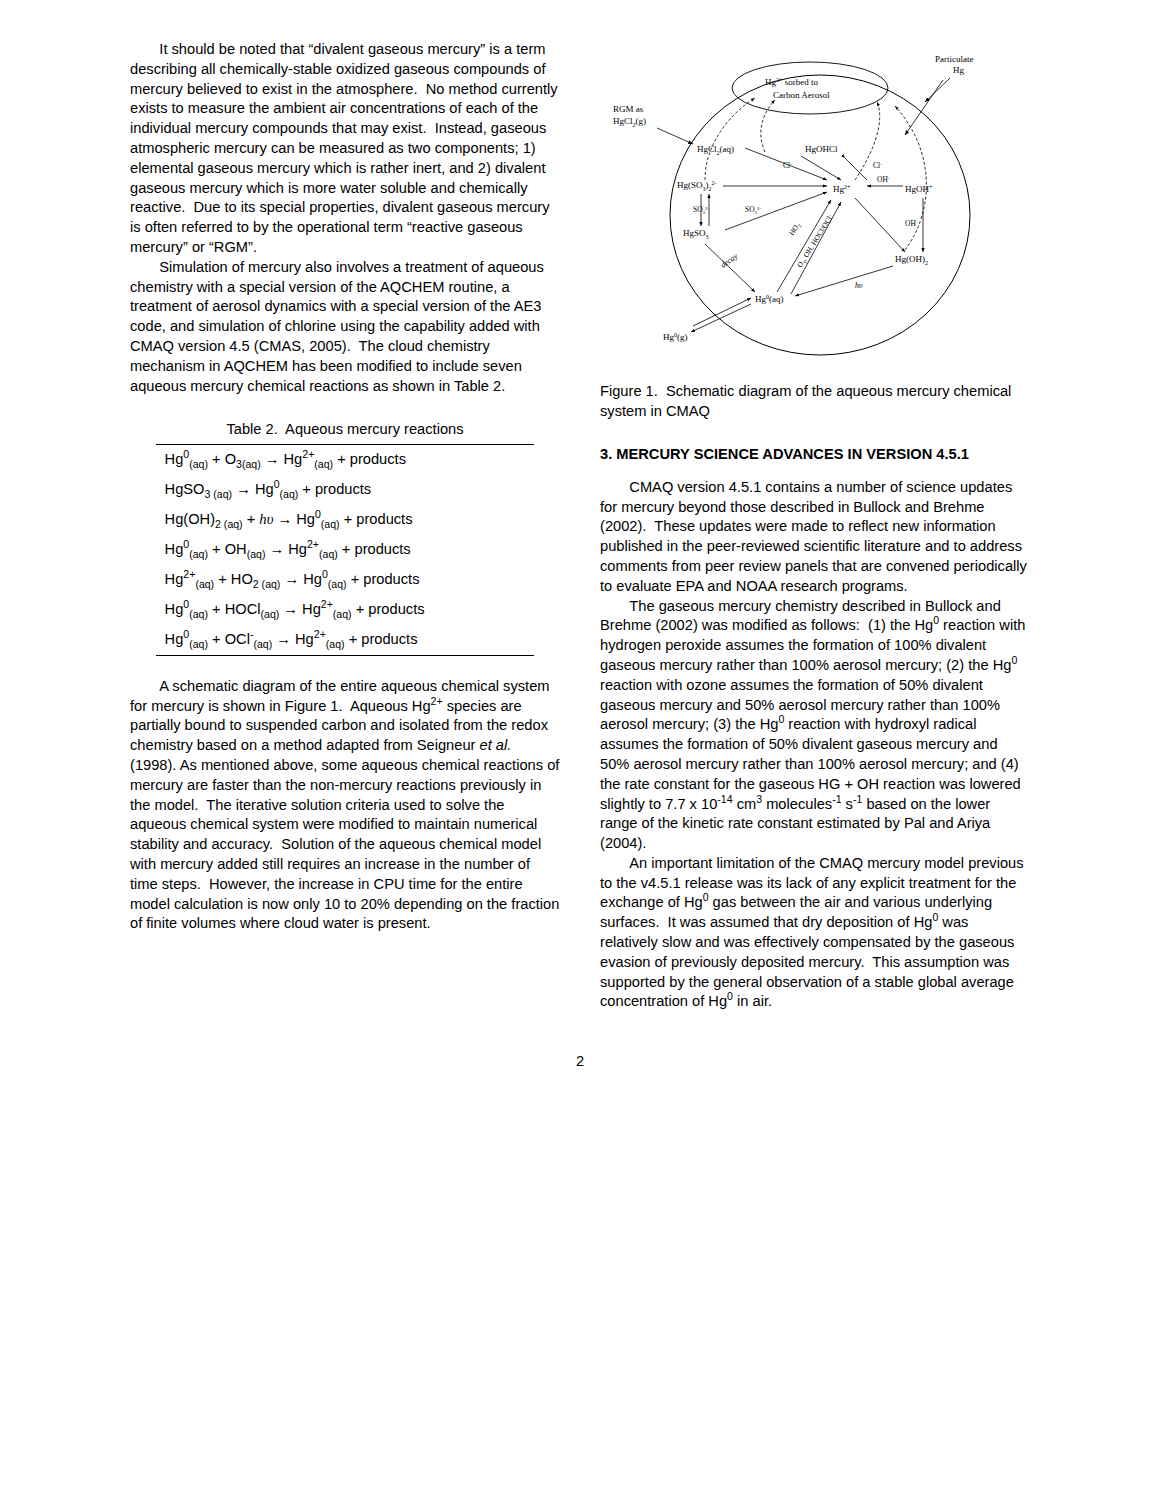It should be noted that “divalent gaseous mercury” is a term describing all chemically-stable oxidized gaseous compounds of mercury believed to exist in the atmosphere. No method currently exists to measure the ambient air concentrations of each of the individual mercury compounds that may exist. Instead, gaseous atmospheric mercury can be measured as two components; 1) elemental gaseous mercury which is rather inert, and 2) divalent gaseous mercury which is more water soluble and chemically reactive. Due to its special properties, divalent gaseous mercury is often referred to by the operational term “reactive gaseous mercury” or “RGM”.
Simulation of mercury also involves a treatment of aqueous chemistry with a special version of the AQCHEM routine, a treatment of aerosol dynamics with a special version of the AE3 code, and simulation of chlorine using the capability added with CMAQ version 4.5 (CMAS, 2005). The cloud chemistry mechanism in AQCHEM has been modified to include seven aqueous mercury chemical reactions as shown in Table 2.
Table 2. Aqueous mercury reactions
| Hg 0 (aq) + O 3(aq) → Hg 2+ (aq) + products |
| HgSO 3 (aq) → Hg 0 (aq) + products |
| Hg(OH) 2 (aq) + hυ → Hg 0 (aq) + products |
| Hg 0 (aq) + OH (aq) → Hg 2+ (aq) + products |
| Hg 2+ (aq) + HO 2 (aq) → Hg 0 (aq) + products |
| Hg 0 (aq) + HOCl (aq) → Hg 2+ (aq) + products |
| Hg 0 (aq) + OCl - (aq) → Hg 2+ (aq) + products |
A schematic diagram of the entire aqueous chemical system for mercury is shown in Figure 1. Aqueous Hg2+ species are partially bound to suspended carbon and isolated from the redox chemistry based on a method adapted from Seigneur et al. (1998). As mentioned above, some aqueous chemical reactions of mercury are faster than the non-mercury reactions previously in the model. The iterative solution criteria used to solve the aqueous chemical system were modified to maintain numerical stability and accuracy. Solution of the aqueous chemical model with mercury added still requires an increase in the number of time steps. However, the increase in CPU time for the entire model calculation is now only 10 to 20% depending on the fraction of finite volumes where cloud water is present.
Particulate Hg Hg2+ sorbed to Carbon Aerosol RGM as HgCl2(g) HgCl2(aq) HgOHCl Hg(SO3)22- HgSO3 SO32- SO32- Hg2+ HgOH+ Hg(OH)2 Hg0(aq) Hg0(g) Cl- Cl- OH- OH- hυ decay HO2 O3, OH, HOCl/OCl-
Figure 1. Schematic diagram of the aqueous mercury chemical system in CMAQ
3. MERCURY SCIENCE ADVANCES IN VERSION 4.5.1
CMAQ version 4.5.1 contains a number of science updates for mercury beyond those described in Bullock and Brehme (2002). These updates were made to reflect new information published in the peer-reviewed scientific literature and to address comments from peer review panels that are convened periodically to evaluate EPA and NOAA research programs.
The gaseous mercury chemistry described in Bullock and Brehme (2002) was modified as follows: (1) the Hg0 reaction with hydrogen peroxide assumes the formation of 100% divalent gaseous mercury rather than 100% aerosol mercury; (2) the Hg0 reaction with ozone assumes the formation of 50% divalent gaseous mercury and 50% aerosol mercury rather than 100% aerosol mercury; (3) the Hg0 reaction with hydroxyl radical assumes the formation of 50% divalent gaseous mercury and 50% aerosol mercury rather than 100% aerosol mercury; and (4) the rate constant for the gaseous HG + OH reaction was lowered slightly to 7.7 x 10-14 cm3 molecules-1 s-1 based on the lower range of the kinetic rate constant estimated by Pal and Ariya (2004).
An important limitation of the CMAQ mercury model previous to the v4.5.1 release was its lack of any explicit treatment for the exchange of Hg0 gas between the air and various underlying surfaces. It was assumed that dry deposition of Hg0 was relatively slow and was effectively compensated by the gaseous evasion of previously deposited mercury. This assumption was supported by the general observation of a stable global average concentration of Hg0 in air.
2